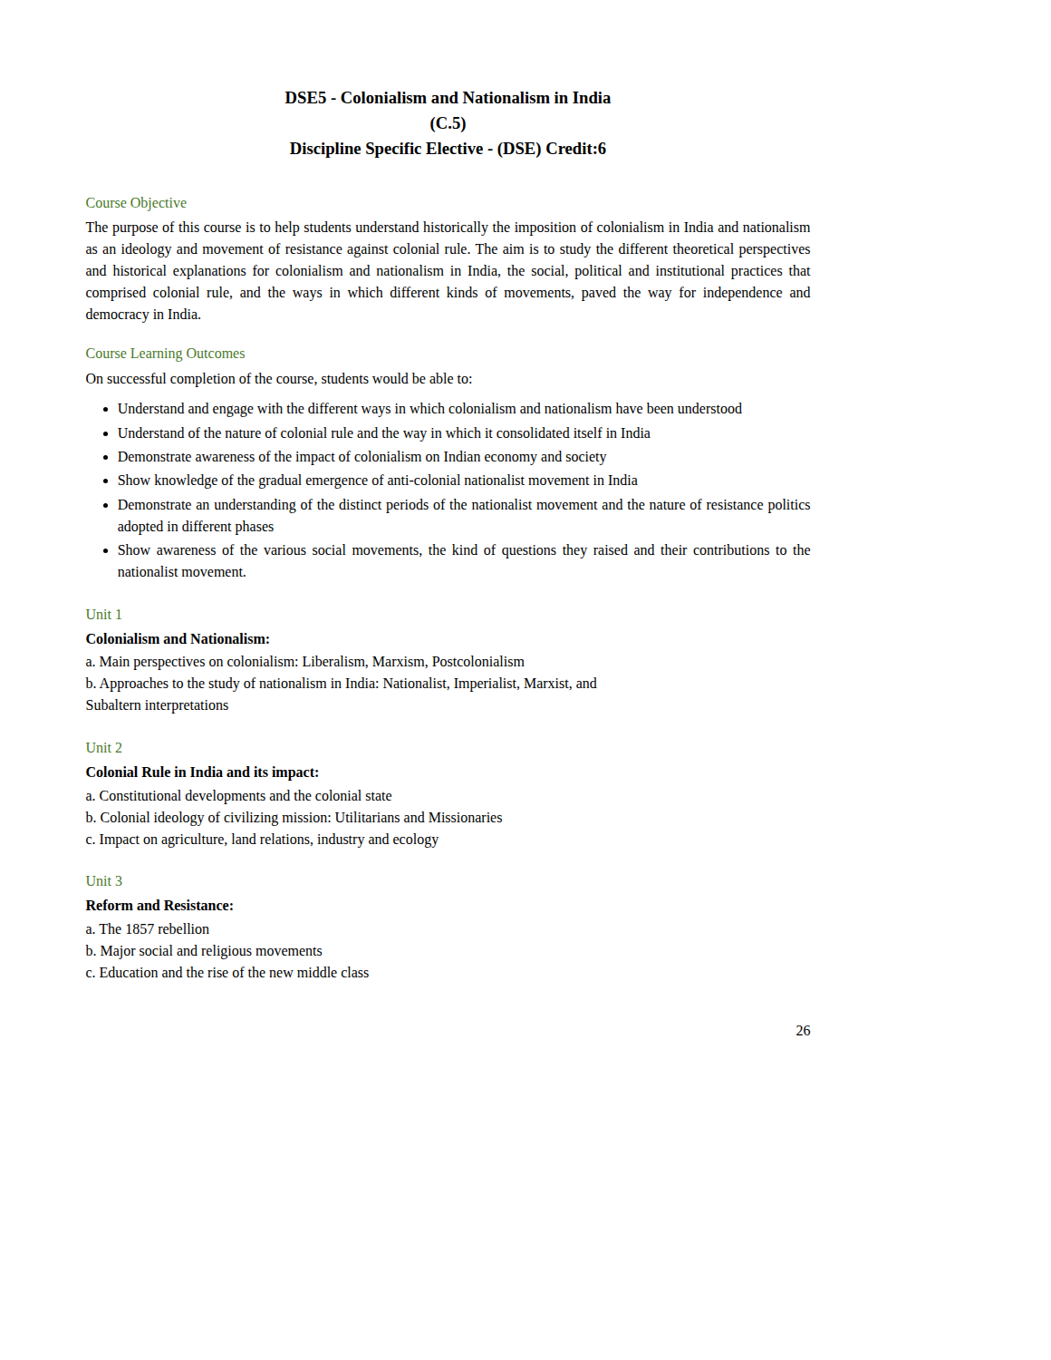DSE5 - Colonialism and Nationalism in India
(C.5)
Discipline Specific Elective - (DSE) Credit:6
Course Objective
The purpose of this course is to help students understand historically the imposition of colonialism in India and nationalism as an ideology and movement of resistance against colonial rule. The aim is to study the different theoretical perspectives and historical explanations for colonialism and nationalism in India, the social, political and institutional practices that comprised colonial rule, and the ways in which different kinds of movements, paved the way for independence and democracy in India.
Course Learning Outcomes
On successful completion of the course, students would be able to:
Understand and engage with the different ways in which colonialism and nationalism have been understood
Understand of the nature of colonial rule and the way in which it consolidated itself in India
Demonstrate awareness of the impact of colonialism on Indian economy and society
Show knowledge of the gradual emergence of anti-colonial nationalist movement in India
Demonstrate an understanding of the distinct periods of the nationalist movement and the nature of resistance politics adopted in different phases
Show awareness of the various social movements, the kind of questions they raised and their contributions to the nationalist movement.
Unit 1
Colonialism and Nationalism:
a. Main perspectives on colonialism: Liberalism, Marxism, Postcolonialism
b. Approaches to the study of nationalism in India: Nationalist, Imperialist, Marxist, and
Subaltern interpretations
Unit 2
Colonial Rule in India and its impact:
a. Constitutional developments and the colonial state
b. Colonial ideology of civilizing mission: Utilitarians and Missionaries
c. Impact on agriculture, land relations, industry and ecology
Unit 3
Reform and Resistance:
a. The 1857 rebellion
b. Major social and religious movements
c. Education and the rise of the new middle class
26